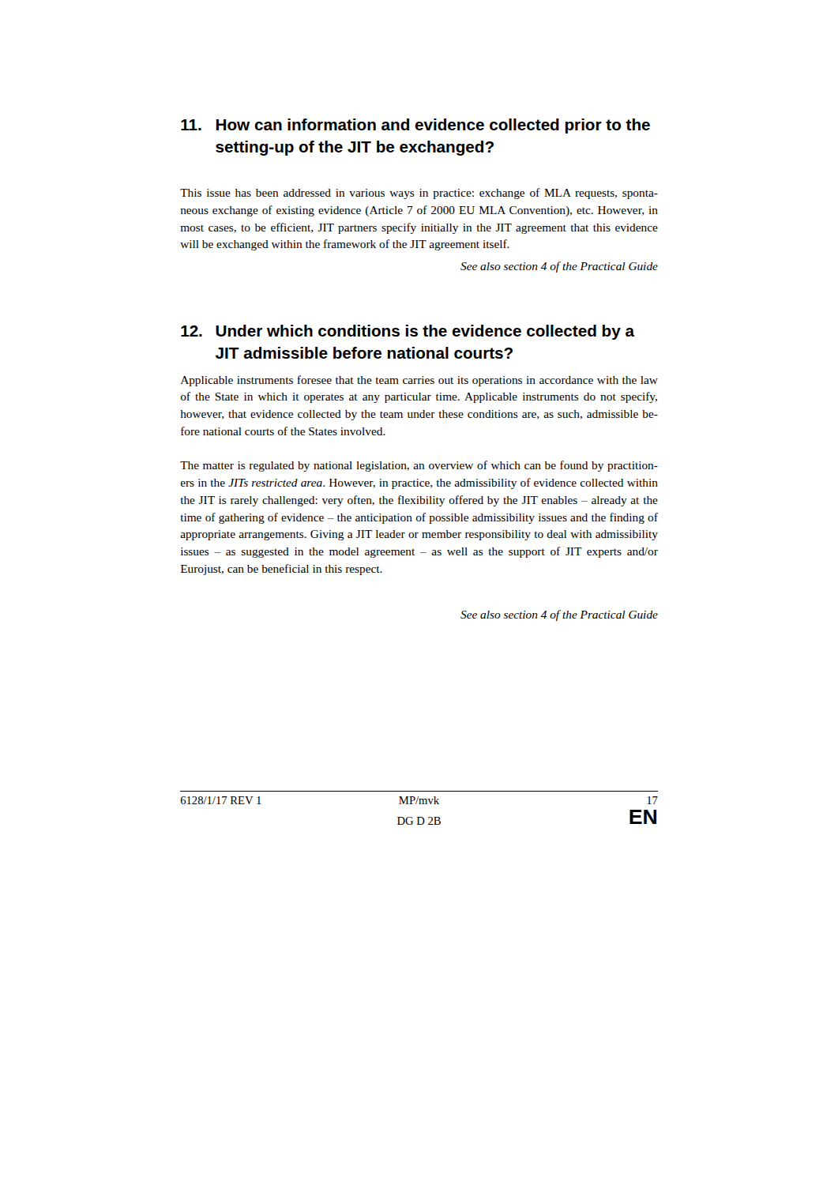11. How can information and evidence collected prior to the setting-up of the JIT be exchanged?
This issue has been addressed in various ways in practice: exchange of MLA requests, spontaneous exchange of existing evidence (Article 7 of 2000 EU MLA Convention), etc. However, in most cases, to be efficient, JIT partners specify initially in the JIT agreement that this evidence will be exchanged within the framework of the JIT agreement itself.
See also section 4 of the Practical Guide
12. Under which conditions is the evidence collected by a JIT admissible before national courts?
Applicable instruments foresee that the team carries out its operations in accordance with the law of the State in which it operates at any particular time. Applicable instruments do not specify, however, that evidence collected by the team under these conditions are, as such, admissible before national courts of the States involved.
The matter is regulated by national legislation, an overview of which can be found by practitioners in the JITs restricted area. However, in practice, the admissibility of evidence collected within the JIT is rarely challenged: very often, the flexibility offered by the JIT enables – already at the time of gathering of evidence – the anticipation of possible admissibility issues and the finding of appropriate arrangements. Giving a JIT leader or member responsibility to deal with admissibility issues – as suggested in the model agreement – as well as the support of JIT experts and/or Eurojust, can be beneficial in this respect.
See also section 4 of the Practical Guide
6128/1/17 REV 1
MP/mvk
17
DG D 2B
EN